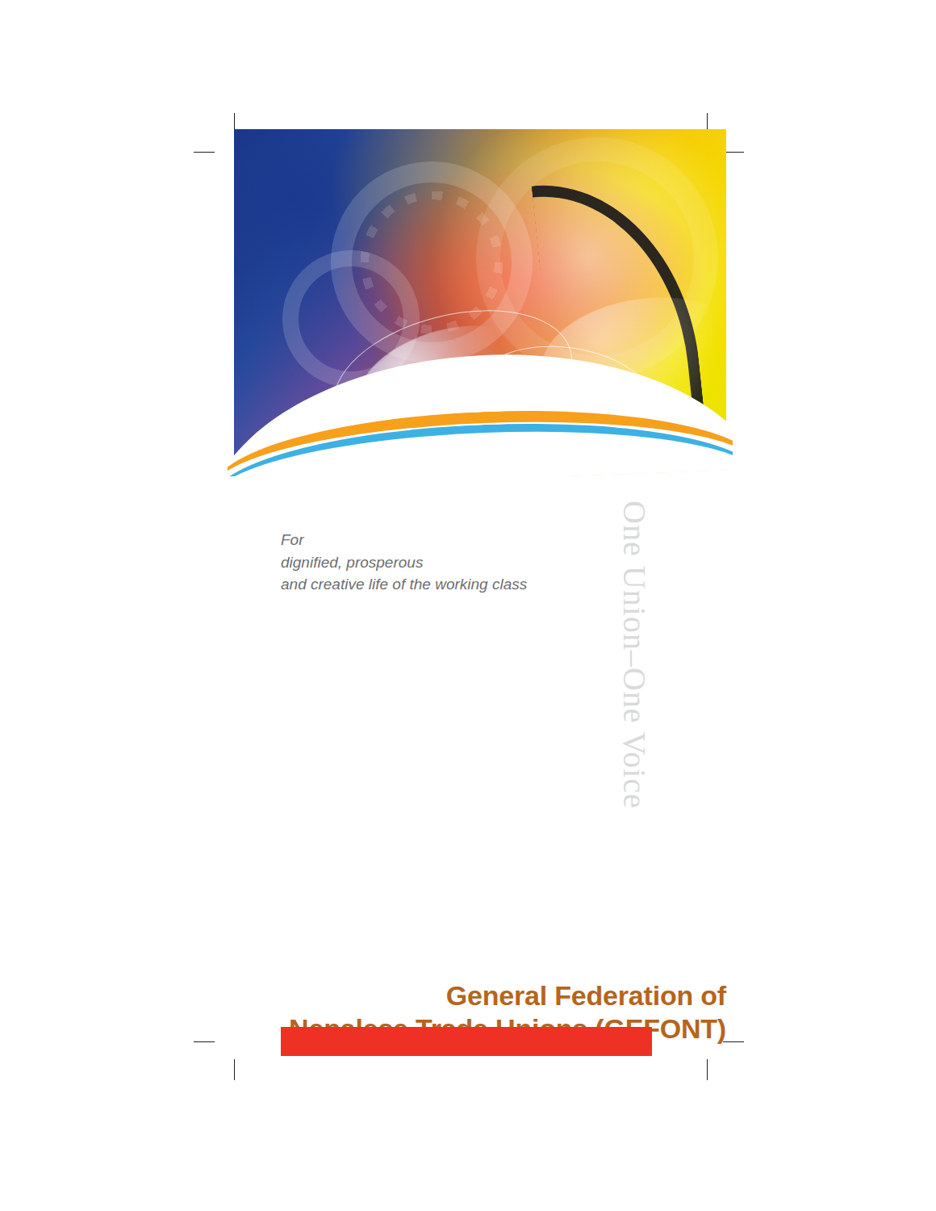For
dignified, prosperous
and creative life of the working class
One Union–One Voice
General Federation of Nepalese Trade Unions (GEFONT)